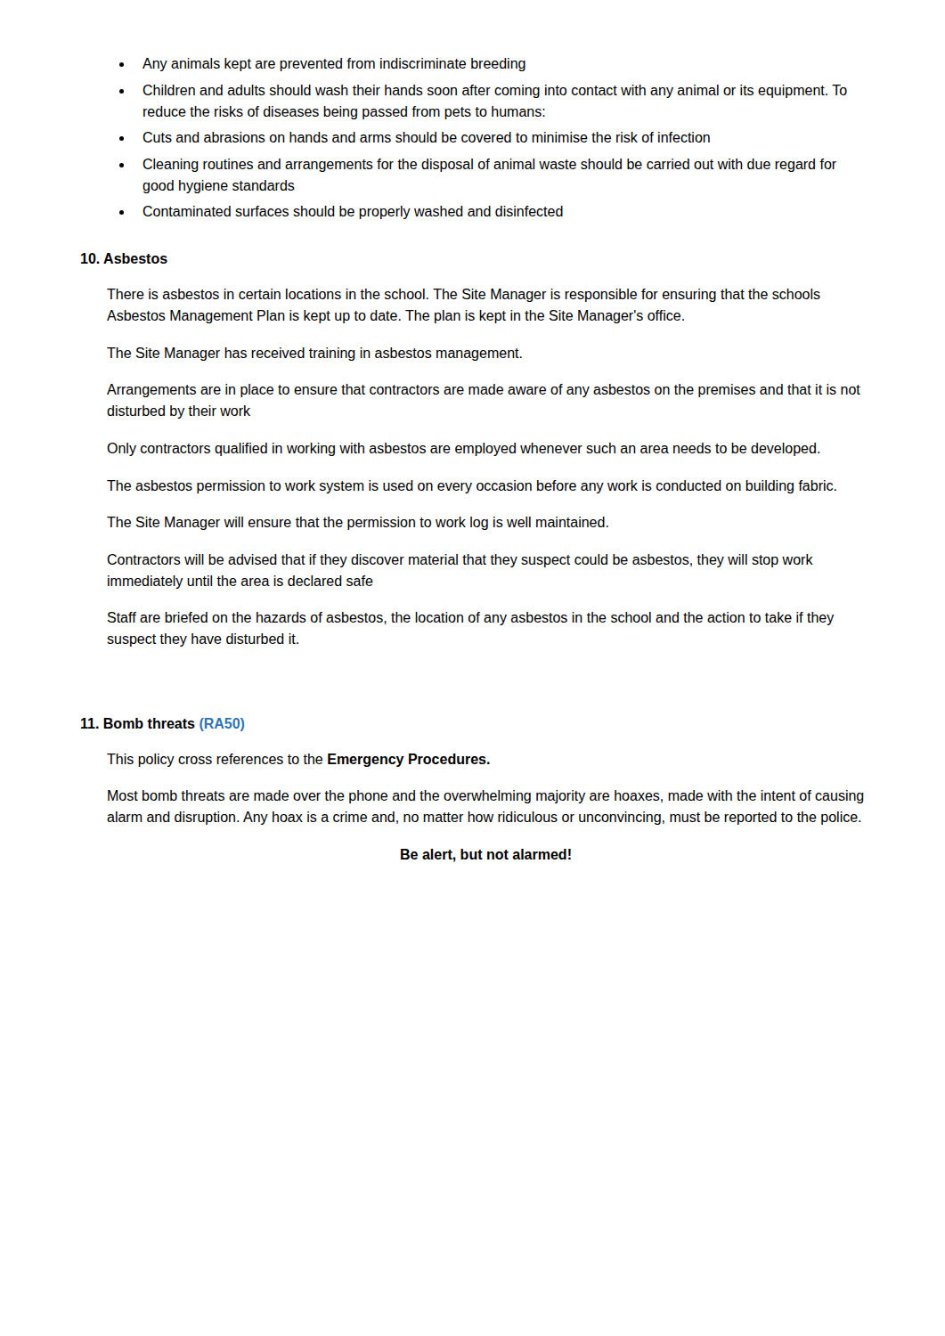Any animals kept are prevented from indiscriminate breeding
Children and adults should wash their hands soon after coming into contact with any animal or its equipment. To reduce the risks of diseases being passed from pets to humans:
Cuts and abrasions on hands and arms should be covered to minimise the risk of infection
Cleaning routines and arrangements for the disposal of animal waste should be carried out with due regard for good hygiene standards
Contaminated surfaces should be properly washed and disinfected
10. Asbestos
There is asbestos in certain locations in the school. The Site Manager is responsible for ensuring that the schools Asbestos Management Plan is kept up to date. The plan is kept in the Site Manager's office.
The Site Manager has received training in asbestos management.
Arrangements are in place to ensure that contractors are made aware of any asbestos on the premises and that it is not disturbed by their work
Only contractors qualified in working with asbestos are employed whenever such an area needs to be developed.
The asbestos permission to work system is used on every occasion before any work is conducted on building fabric.
The Site Manager will ensure that the permission to work log is well maintained.
Contractors will be advised that if they discover material that they suspect could be asbestos, they will stop work immediately until the area is declared safe
Staff are briefed on the hazards of asbestos, the location of any asbestos in the school and the action to take if they suspect they have disturbed it.
11. Bomb threats (RA50)
This policy cross references to the Emergency Procedures.
Most bomb threats are made over the phone and the overwhelming majority are hoaxes, made with the intent of causing alarm and disruption. Any hoax is a crime and, no matter how ridiculous or unconvincing, must be reported to the police.
Be alert, but not alarmed!